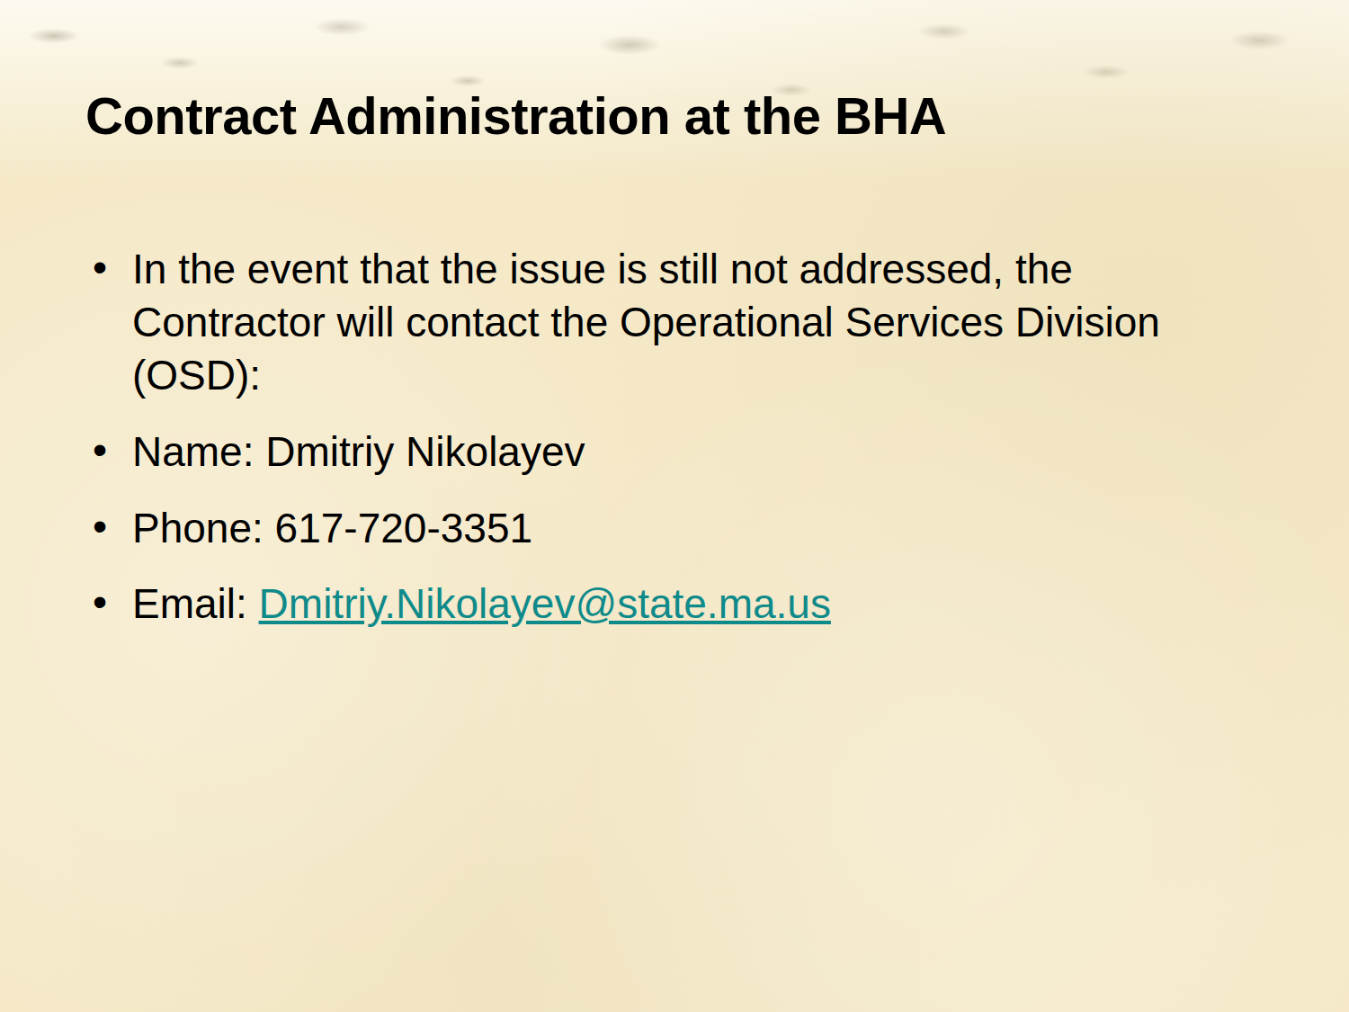Contract Administration at the BHA
In the event that the issue is still not addressed, the Contractor will contact the Operational Services Division (OSD):
Name: Dmitriy Nikolayev
Phone: 617-720-3351
Email: Dmitriy.Nikolayev@state.ma.us